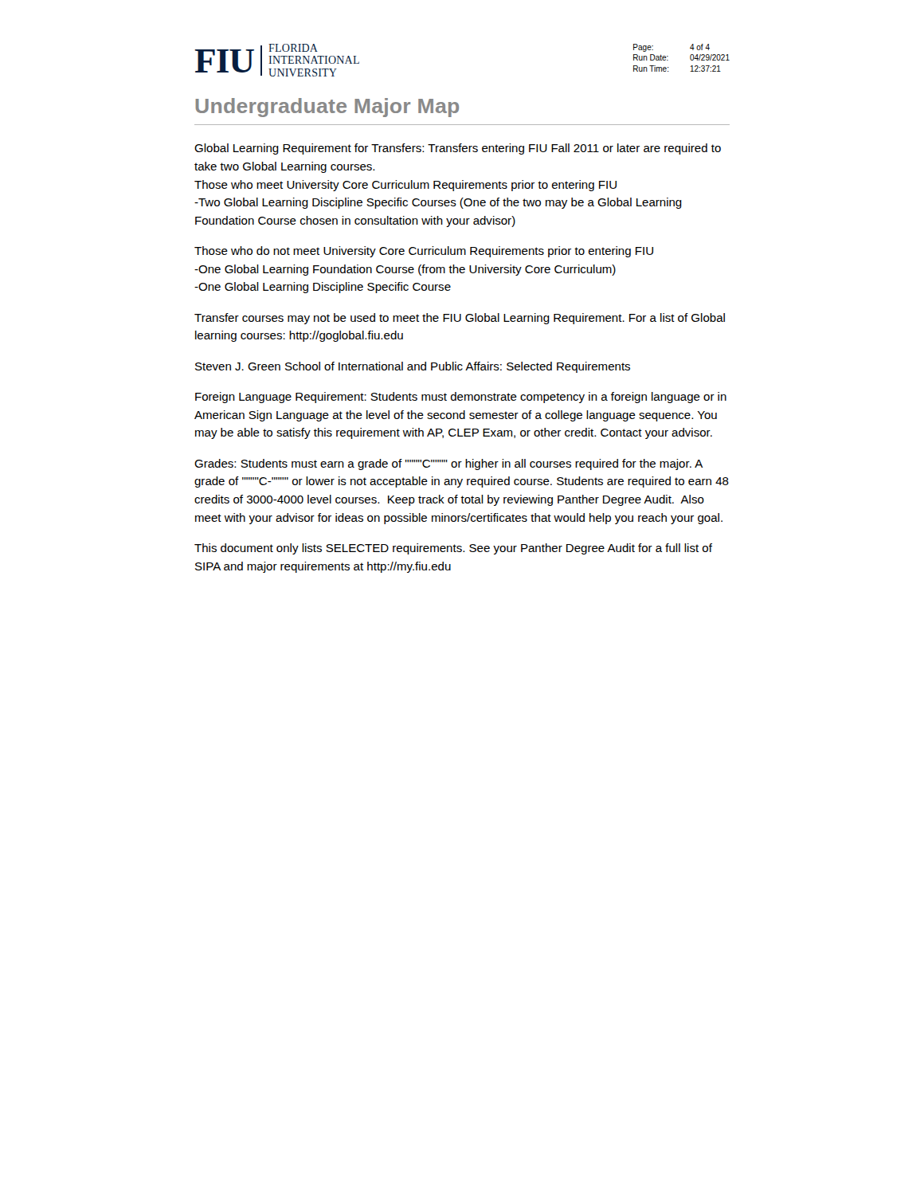FIU FLORIDA
INTERNATIONAL
UNIVERSITY
| Page: | 4 of 4 |
| Run Date: | 04/29/2021 |
| Run Time: | 12:37:21 |
Undergraduate Major Map
Global Learning Requirement for Transfers: Transfers entering FIU Fall 2011 or later are required to take two Global Learning courses.
Those who meet University Core Curriculum Requirements prior to entering FIU
-Two Global Learning Discipline Specific Courses (One of the two may be a Global Learning Foundation Course chosen in consultation with your advisor)
Those who do not meet University Core Curriculum Requirements prior to entering FIU
-One Global Learning Foundation Course (from the University Core Curriculum)
-One Global Learning Discipline Specific Course
Transfer courses may not be used to meet the FIU Global Learning Requirement. For a list of Global learning courses: http://goglobal.fiu.edu
Steven J. Green School of International and Public Affairs: Selected Requirements
Foreign Language Requirement: Students must demonstrate competency in a foreign language or in American Sign Language at the level of the second semester of a college language sequence. You may be able to satisfy this requirement with AP, CLEP Exam, or other credit. Contact your advisor.
Grades: Students must earn a grade of """"C"""" or higher in all courses required for the major. A grade of """"C-"""" or lower is not acceptable in any required course. Students are required to earn 48 credits of 3000-4000 level courses. Keep track of total by reviewing Panther Degree Audit. Also meet with your advisor for ideas on possible minors/certificates that would help you reach your goal.
This document only lists SELECTED requirements. See your Panther Degree Audit for a full list of SIPA and major requirements at http://my.fiu.edu